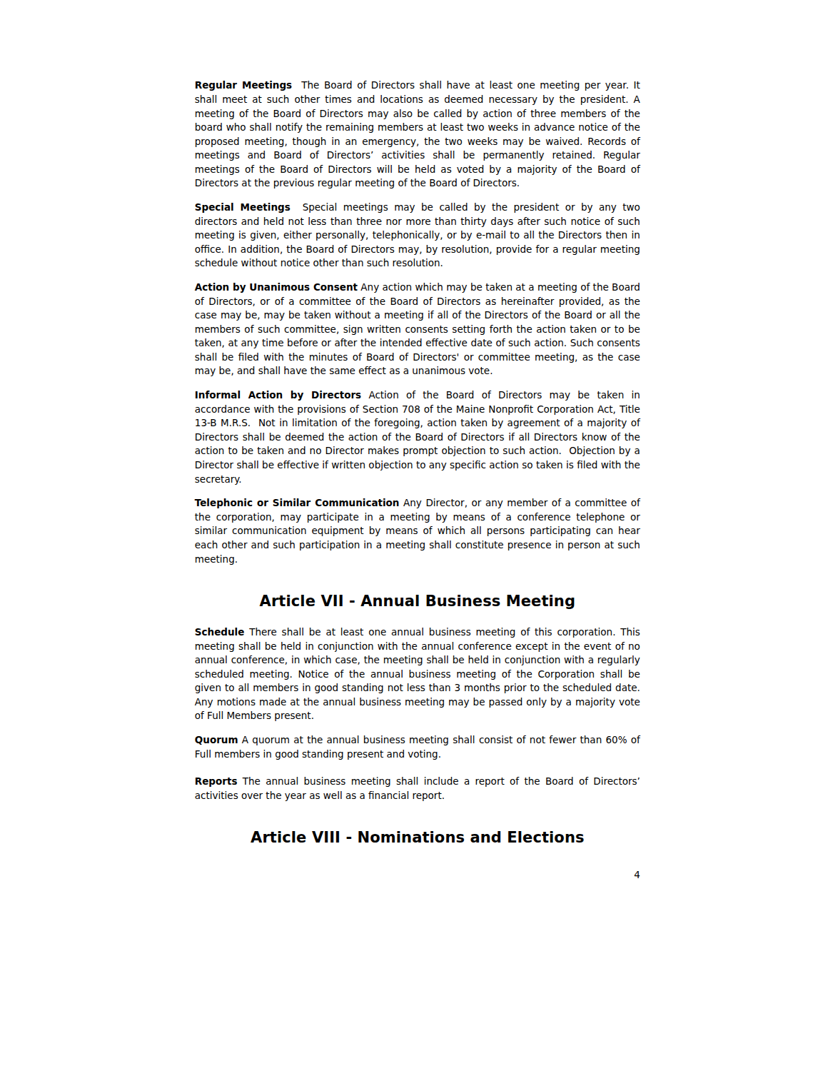Regular Meetings The Board of Directors shall have at least one meeting per year. It shall meet at such other times and locations as deemed necessary by the president. A meeting of the Board of Directors may also be called by action of three members of the board who shall notify the remaining members at least two weeks in advance notice of the proposed meeting, though in an emergency, the two weeks may be waived. Records of meetings and Board of Directors’ activities shall be permanently retained. Regular meetings of the Board of Directors will be held as voted by a majority of the Board of Directors at the previous regular meeting of the Board of Directors.
Special Meetings Special meetings may be called by the president or by any two directors and held not less than three nor more than thirty days after such notice of such meeting is given, either personally, telephonically, or by e-mail to all the Directors then in office. In addition, the Board of Directors may, by resolution, provide for a regular meeting schedule without notice other than such resolution.
Action by Unanimous Consent Any action which may be taken at a meeting of the Board of Directors, or of a committee of the Board of Directors as hereinafter provided, as the case may be, may be taken without a meeting if all of the Directors of the Board or all the members of such committee, sign written consents setting forth the action taken or to be taken, at any time before or after the intended effective date of such action. Such consents shall be filed with the minutes of Board of Directors' or committee meeting, as the case may be, and shall have the same effect as a unanimous vote.
Informal Action by Directors Action of the Board of Directors may be taken in accordance with the provisions of Section 708 of the Maine Nonprofit Corporation Act, Title 13-B M.R.S. Not in limitation of the foregoing, action taken by agreement of a majority of Directors shall be deemed the action of the Board of Directors if all Directors know of the action to be taken and no Director makes prompt objection to such action. Objection by a Director shall be effective if written objection to any specific action so taken is filed with the secretary.
Telephonic or Similar Communication Any Director, or any member of a committee of the corporation, may participate in a meeting by means of a conference telephone or similar communication equipment by means of which all persons participating can hear each other and such participation in a meeting shall constitute presence in person at such meeting.
Article VII - Annual Business Meeting
Schedule There shall be at least one annual business meeting of this corporation. This meeting shall be held in conjunction with the annual conference except in the event of no annual conference, in which case, the meeting shall be held in conjunction with a regularly scheduled meeting. Notice of the annual business meeting of the Corporation shall be given to all members in good standing not less than 3 months prior to the scheduled date. Any motions made at the annual business meeting may be passed only by a majority vote of Full Members present.
Quorum A quorum at the annual business meeting shall consist of not fewer than 60% of Full members in good standing present and voting.
Reports The annual business meeting shall include a report of the Board of Directors’ activities over the year as well as a financial report.
Article VIII - Nominations and Elections
4